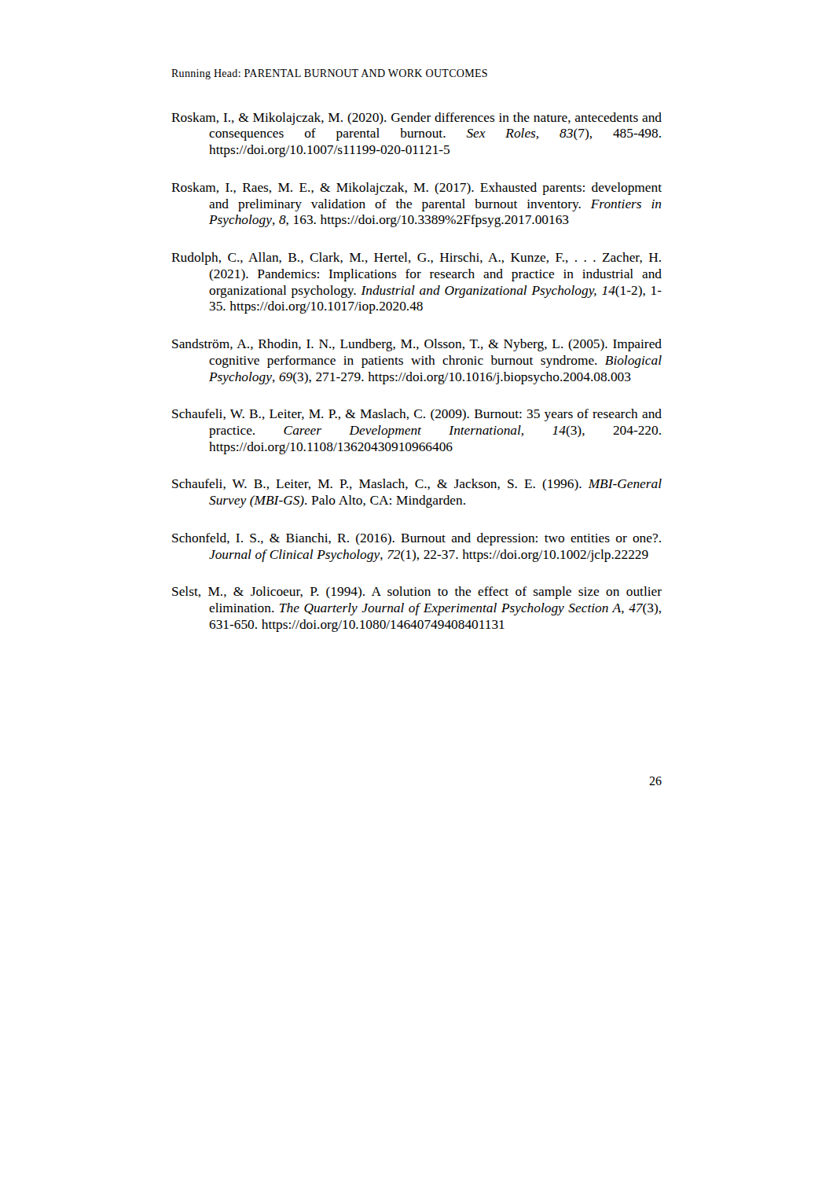Running Head: PARENTAL BURNOUT AND WORK OUTCOMES
Roskam, I., & Mikolajczak, M. (2020). Gender differences in the nature, antecedents and consequences of parental burnout. Sex Roles, 83(7), 485-498. https://doi.org/10.1007/s11199-020-01121-5
Roskam, I., Raes, M. E., & Mikolajczak, M. (2017). Exhausted parents: development and preliminary validation of the parental burnout inventory. Frontiers in Psychology, 8, 163. https://doi.org/10.3389%2Ffpsyg.2017.00163
Rudolph, C., Allan, B., Clark, M., Hertel, G., Hirschi, A., Kunze, F., . . . Zacher, H. (2021). Pandemics: Implications for research and practice in industrial and organizational psychology. Industrial and Organizational Psychology, 14(1-2), 1-35. https://doi.org/10.1017/iop.2020.48
Sandström, A., Rhodin, I. N., Lundberg, M., Olsson, T., & Nyberg, L. (2005). Impaired cognitive performance in patients with chronic burnout syndrome. Biological Psychology, 69(3), 271-279. https://doi.org/10.1016/j.biopsycho.2004.08.003
Schaufeli, W. B., Leiter, M. P., & Maslach, C. (2009). Burnout: 35 years of research and practice. Career Development International, 14(3), 204-220. https://doi.org/10.1108/13620430910966406
Schaufeli, W. B., Leiter, M. P., Maslach, C., & Jackson, S. E. (1996). MBI-General Survey (MBI-GS). Palo Alto, CA: Mindgarden.
Schonfeld, I. S., & Bianchi, R. (2016). Burnout and depression: two entities or one?. Journal of Clinical Psychology, 72(1), 22-37. https://doi.org/10.1002/jclp.22229
Selst, M., & Jolicoeur, P. (1994). A solution to the effect of sample size on outlier elimination. The Quarterly Journal of Experimental Psychology Section A, 47(3), 631-650. https://doi.org/10.1080/14640749408401131
26